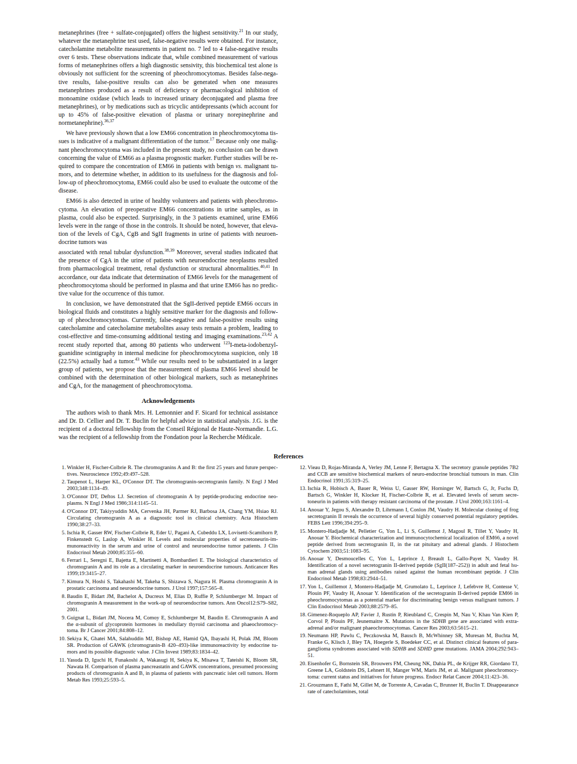metanephrines (free + sulfate-conjugated) offers the highest sensitivity.21 In our study, whatever the metanephrine test used, false-negative results were obtained. For instance, catecholamine metabolite measurements in patient no. 7 led to 4 false-negative results over 6 tests. These observations indicate that, while combined measurement of various forms of metanephrines offers a high diagnostic sensivity, this biochemical test alone is obviously not sufficient for the screening of pheochromocytomas. Besides false-negative results, false-positive results can also be generated when one measures metanephrines produced as a result of deficiency or pharmacological inhibition of monoamine oxidase (which leads to increased urinary deconjugated and plasma free metanephrines), or by medications such as tricyclic antidepressants (which account for up to 45% of false-positive elevation of plasma or urinary norepinephrine and normetanephrine).36,37
We have previously shown that a low EM66 concentration in pheochromocytoma tissues is indicative of a malignant differentiation of the tumor.17 Because only one malignant pheochromocytoma was included in the present study, no conclusion can be drawn concerning the value of EM66 as a plasma prognostic marker. Further studies will be required to compare the concentration of EM66 in patients with benign vs. malignant tumors, and to determine whether, in addition to its usefulness for the diagnosis and follow-up of pheochromocytoma, EM66 could also be used to evaluate the outcome of the disease.
EM66 is also detected in urine of healthy volunteers and patients with pheochromocytoma. An elevation of preoperative EM66 concentrations in urine samples, as in plasma, could also be expected. Surprisingly, in the 3 patients examined, urine EM66 levels were in the range of those in the controls. It should be noted, however, that elevation of the levels of CgA, CgB and SgII fragments in urine of patients with neuroendocrine tumors was
associated with renal tubular dysfunction.38,39 Moreover, several studies indicated that the presence of CgA in the urine of patients with neuroendocrine neoplasms resulted from pharmacological treatment, renal dysfunction or structural abnormalities.40,41 In accordance, our data indicate that determination of EM66 levels for the management of pheochromocytoma should be performed in plasma and that urine EM66 has no predictive value for the occurrence of this tumor.
In conclusion, we have demonstrated that the SgII-derived peptide EM66 occurs in biological fluids and constitutes a highly sensitive marker for the diagnosis and follow-up of pheochromocytomas. Currently, false-negative and false-positive results using catecholamine and catecholamine metabolites assay tests remain a problem, leading to cost-effective and time-consuming additional testing and imaging examinations.23,42 A recent study reported that, among 80 patients who underwent 123I-meta-iodobenzylguanidine scintigraphy in internal medicine for pheochromocytoma suspicion, only 18 (22.5%) actually had a tumor.43 While our results need to be substantiated in a larger group of patients, we propose that the measurement of plasma EM66 level should be combined with the determination of other biological markers, such as metanephrines and CgA, for the management of pheochromocytoma.
Acknowledgements
The authors wish to thank Mrs. H. Lemonnier and F. Sicard for technical assistance and Dr. D. Cellier and Dr. T. Buclin for helpful advice in statistical analysis. J.G. is the recipient of a doctoral fellowship from the Conseil Régional de Haute-Normandie. L.G. was the recipient of a fellowship from the Fondation pour la Recherche Médicale.
References
Winkler H, Fischer-Colbrie R. The chromogranins A and B: the first 25 years and future perspectives. Neuroscience 1992;49:497–528.
Taupenot L, Harper KL, O'Connor DT. The chromogranin-secretogranin family. N Engl J Med 2003;348:1134–49.
O'Connor DT, Deftos LJ. Secretion of chromogranin A by peptide-producing endocrine neoplasms. N Engl J Med 1986;314:1145–51.
O'Connor DT, Takiyyuddin MA, Cervenka JH, Parmer RJ, Barbosa JA, Chang YM, Hsiao RJ. Circulating chromogranin A as a diagnostic tool in clinical chemistry. Acta Histochem 1990;38:27–33.
Ischia R, Gasser RW, Fischer-Colbrie R, Eder U, Pagani A, Cubeddu LX, Lovisetti-Scamihorn P, Finkenstedt G, Laslop A, Winkler H. Levels and molecular properties of secretoneurin-immunoreactivity in the serum and urine of control and neuroendocrine tumor patients. J Clin Endocrinol Metab 2000;85:355–60.
Ferrari L, Seregni E, Bajetta E, Martinetti A, Bombardieri E. The biological characteristics of chromogranin A and its role as a circulating marker in neuroendocrine tumours. Anticancer Res 1999;19:3415–27.
Kimura N, Hoshi S, Takahashi M, Takeha S, Shizawa S, Nagura H. Plasma chromogranin A in prostatic carcinoma and neuroendocrine tumors. J Urol 1997;157:565–8.
Baudin E, Bidart JM, Bachelot A, Ducreux M, Elias D, Ruffie P, Schlumberger M. Impact of chromogranin A measurement in the work-up of neuroendocrine tumors. Ann Oncol12:S79–S82, 2001.
Guignat L, Bidart JM, Nocera M, Comoy E, Schlumberger M, Baudin E. Chromogranin A and the α-subunit of glycoprotein hormones in medullary thyroid carcinoma and phaeochromocytoma. Br J Cancer 2001;84:808–12.
Sekiya K, Ghatei MA, Salahuddin MJ, Bishop AE, Hamid QA, Ibayashi H, Polak JM, Bloom SR. Production of GAWK (chromogranin-B 420–493)-like immunoreactivity by endocrine tumors and its possible diagnostic value. J Clin Invest 1989;83:1834–42.
Yasuda D, Iguchi H, Funakoshi A, Wakasugi H, Sekiya K, Misawa T, Tateishi K, Bloom SR, Nawata H. Comparison of plasma pancreastatin and GAWK concentrations, presumed processing products of chromogranin A and B, in plasma of patients with pancreatic islet cell tumors. Horm Metab Res 1993;25:593–5.
Vieau D, Rojas-Miranda A, Verley JM, Lenne F, Bertagna X. The secretory granule peptides 7B2 and CCB are sensitive biochemical markers of neuro-endocrine bronchial tumours in man. Clin Endocrinol 1991;35:319–25.
Ischia R, Hobisch A, Bauer R, Weiss U, Gasser RW, Horninger W, Bartsch G, Jr, Fuchs D, Bartsch G, Winkler H, Klocker H, Fischer-Colbrie R, et al. Elevated levels of serum secretoneurin in patients with therapy resistant carcinoma of the prostate. J Urol 2000;163:1161–4.
Anouar Y, Jegou S, Alexandre D, Lihrmann I, Conlon JM, Vaudry H. Molecular cloning of frog secretogranin II reveals the occurrence of several highly conserved potential regulatory peptides. FEBS Lett 1996;394:295–9.
Montero-Hadjadje M, Pelletier G, Yon L, Li S, Guillemot J, Magoul R, Tillet Y, Vaudry H, Anouar Y. Biochemical characterization and immunocytochemical localization of EM66, a novel peptide derived from secretogranin II, in the rat pituitary and adrenal glands. J Histochem Cytochem 2003;51:1083–95.
Anouar Y, Desmoucelles C, Yon L, Leprince J, Breault L, Gallo-Payet N, Vaudry H. Identification of a novel secretogranin II-derived peptide (SgII(187–252)) in adult and fetal human adrenal glands using antibodies raised against the human recombinant peptide. J Clin Endocrinol Metab 1998;83:2944–51.
Yon L, Guillemot J, Montero-Hadjadje M, Grumolato L, Leprince J, Lefebvre H, Contesse V, Plouin PF, Vaudry H, Anouar Y. Identification of the secretogranin II-derived peptide EM66 in pheochromocytomas as a potential marker for discriminating benign versus malignant tumors. J Clin Endocrinol Metab 2003;88:2579–85.
Gimenez-Roqueplo AP, Favier J, Rustin P, Rieubland C, Crespin M, Nau V, Khau Van Kien P, Corvol P, Plouin PF, Jeunemaitre X. Mutations in the SDHB gene are associated with extra-adrenal and/or malignant phaeochromocytomas. Cancer Res 2003;63:5615–21.
Neumann HP, Pawlu C, Peczkowska M, Bausch B, McWhinney SR, Muresan M, Buchta M, Franke G, Klisch J, Bley TA, Hoegerle S, Boedeker CC, et al. Distinct clinical features of paraganglioma syndromes associated with SDHB and SDHD gene mutations. JAMA 2004;292:943–51.
Eisenhofer G, Bornstein SR, Brouwers FM, Cheung NK, Dahia PL, de Krijger RR, Giordano TJ, Greene LA, Goldstein DS, Lehnert H, Manger WM, Maris JM, et al. Malignant pheochromocytoma: current status and initiatives for future progress. Endocr Relat Cancer 2004;11:423–36.
Grouzmann E, Fathi M, Gillet M, de Torrente A, Cavadas C, Brunner H, Buclin T. Disappearance rate of catecholamines, total